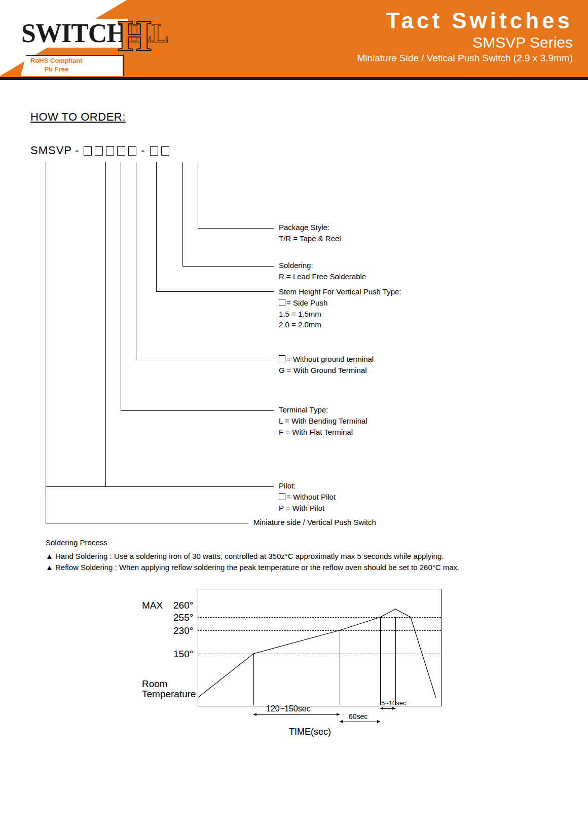SWITCH ILL
H
RoHS Compliant
Pb Free
Tact Switches
SMSVP Series
Miniature Side / Vetical Push Switch (2.9 x 3.9mm)
HOW TO ORDER:
SMSVP- -
Package Style:
T/R = Tape & Reel
Soldering:
R = Lead Free Solderable
Stem Height For Vertical Push Type:
= Side Push
1.5 = 1.5mm
2.0 = 2.0mm
= Without ground terminal
G = With Ground Terminal
Terminal Type:
L = With Bending Terminal
F = With Flat Terminal
Pilot:
= Without Pilot
P = With Pilot
Miniature side / Vertical Push Switch
Soldering Process
▲ Hand Soldering : Use a soldering iron of 30 watts, controlled at 350z°C approximatly max 5 seconds while applying.
▲ Reflow Soldering : When applying reflow soldering the peak temperature or the reflow oven should be set to 260°C max.
MAX
260°
255°
230°
150°
Room
Temperature
120~150sec
60sec
5~10sec
TIME(sec)